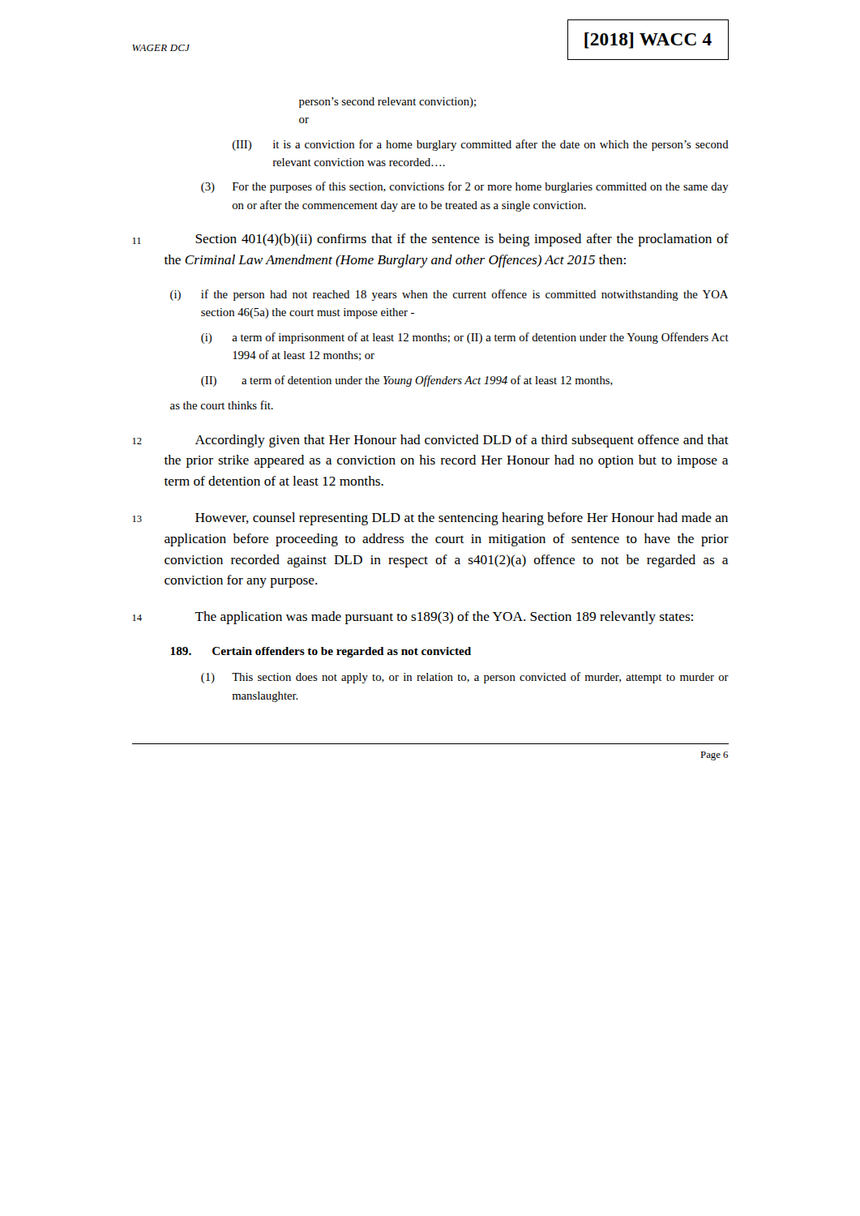WAGER DCJ
[2018] WACC 4
person’s second relevant conviction);
or
(III)
it is a conviction for a home burglary committed after the date on which the person’s second relevant conviction was recorded….
(3)
For the purposes of this section, convictions for 2 or more home burglaries committed on the same day on or after the commencement day are to be treated as a single conviction.
11
Section 401(4)(b)(ii) confirms that if the sentence is being imposed after the proclamation of the Criminal Law Amendment (Home Burglary and other Offences) Act 2015 then:
(i)
if the person had not reached 18 years when the current offence is committed notwithstanding the YOA section 46(5a) the court must impose either -
(i)
a term of imprisonment of at least 12 months; or (II) a term of detention under the Young Offenders Act 1994 of at least 12 months; or
(II)
a term of detention under the Young Offenders Act 1994 of at least 12 months,
as the court thinks fit.
12
Accordingly given that Her Honour had convicted DLD of a third subsequent offence and that the prior strike appeared as a conviction on his record Her Honour had no option but to impose a term of detention of at least 12 months.
13
However, counsel representing DLD at the sentencing hearing before Her Honour had made an application before proceeding to address the court in mitigation of sentence to have the prior conviction recorded against DLD in respect of a s401(2)(a) offence to not be regarded as a conviction for any purpose.
14
The application was made pursuant to s189(3) of the YOA. Section 189 relevantly states:
189.
Certain offenders to be regarded as not convicted
(1)
This section does not apply to, or in relation to, a person convicted of murder, attempt to murder or manslaughter.
Page 6